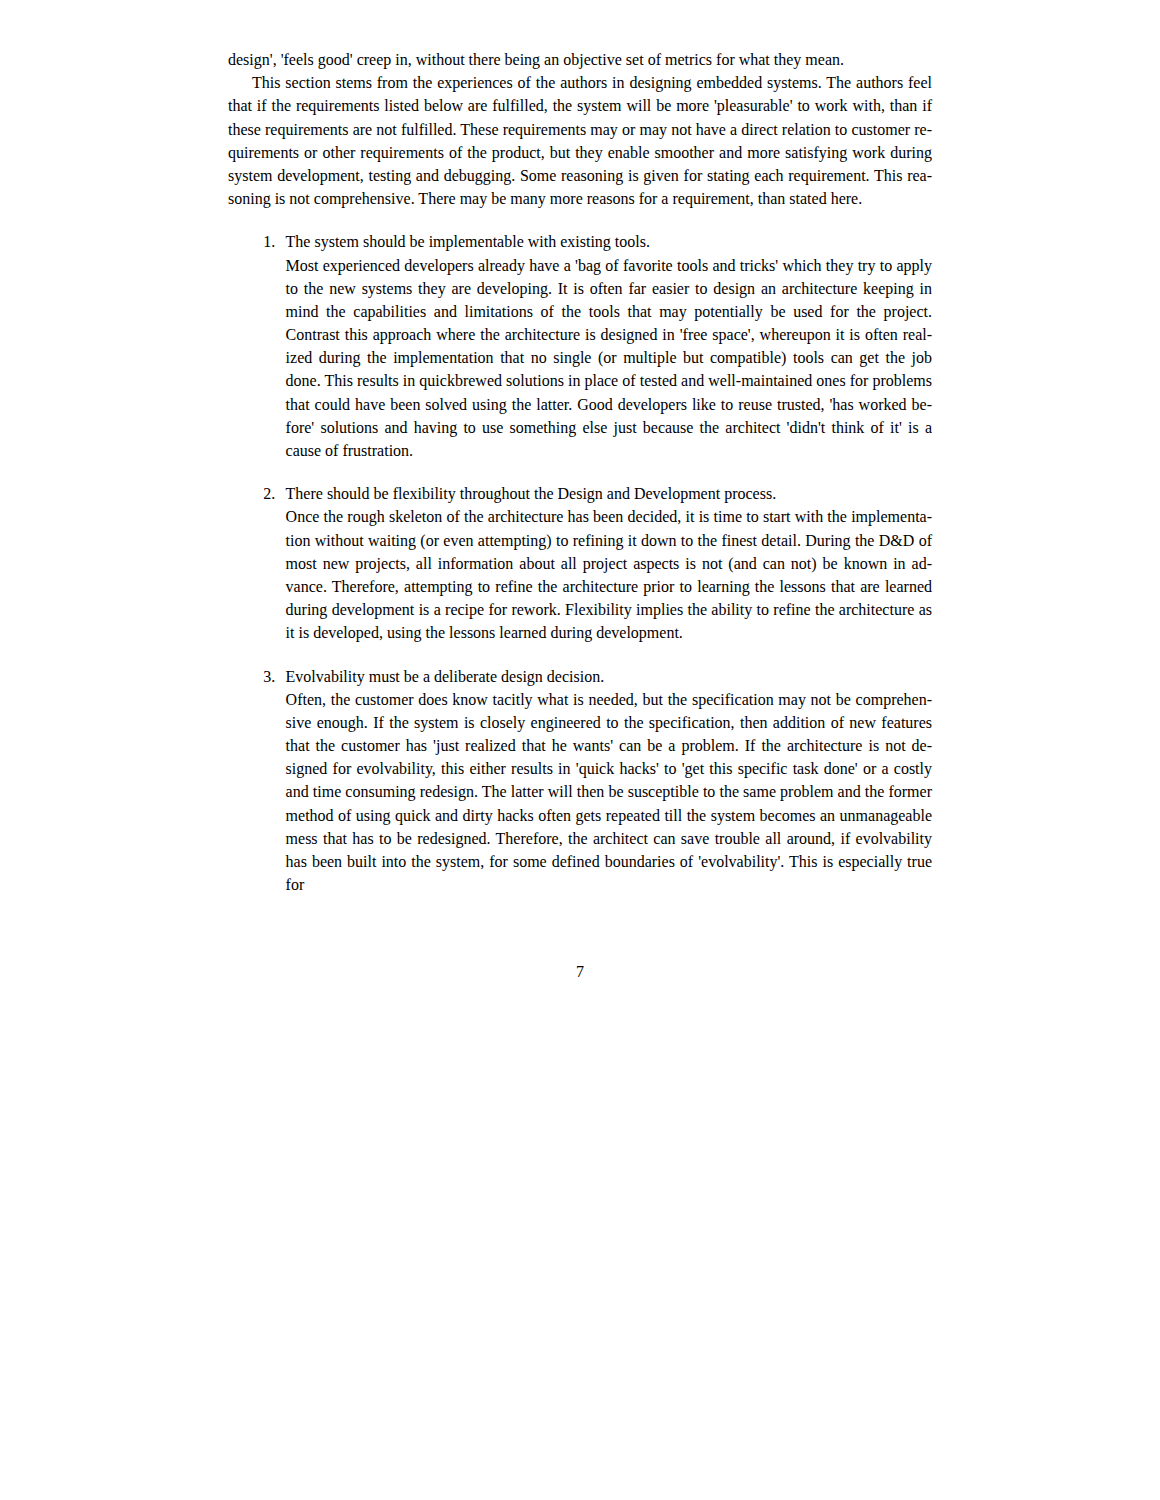design', 'feels good' creep in, without there being an objective set of metrics for what they mean.
This section stems from the experiences of the authors in designing embedded systems. The authors feel that if the requirements listed below are fulfilled, the system will be more 'pleasurable' to work with, than if these requirements are not fulfilled. These requirements may or may not have a direct relation to customer requirements or other requirements of the product, but they enable smoother and more satisfying work during system development, testing and debugging. Some reasoning is given for stating each requirement. This reasoning is not comprehensive. There may be many more reasons for a requirement, than stated here.
The system should be implementable with existing tools.
Most experienced developers already have a 'bag of favorite tools and tricks' which they try to apply to the new systems they are developing. It is often far easier to design an architecture keeping in mind the capabilities and limitations of the tools that may potentially be used for the project. Contrast this approach where the architecture is designed in 'free space', whereupon it is often realized during the implementation that no single (or multiple but compatible) tools can get the job done. This results in quickbrewed solutions in place of tested and well-maintained ones for problems that could have been solved using the latter. Good developers like to reuse trusted, 'has worked before' solutions and having to use something else just because the architect 'didn't think of it' is a cause of frustration.
There should be flexibility throughout the Design and Development process.
Once the rough skeleton of the architecture has been decided, it is time to start with the implementation without waiting (or even attempting) to refining it down to the finest detail. During the D&D of most new projects, all information about all project aspects is not (and can not) be known in advance. Therefore, attempting to refine the architecture prior to learning the lessons that are learned during development is a recipe for rework. Flexibility implies the ability to refine the architecture as it is developed, using the lessons learned during development.
Evolvability must be a deliberate design decision.
Often, the customer does know tacitly what is needed, but the specification may not be comprehensive enough. If the system is closely engineered to the specification, then addition of new features that the customer has 'just realized that he wants' can be a problem. If the architecture is not designed for evolvability, this either results in 'quick hacks' to 'get this specific task done' or a costly and time consuming redesign. The latter will then be susceptible to the same problem and the former method of using quick and dirty hacks often gets repeated till the system becomes an unmanageable mess that has to be redesigned. Therefore, the architect can save trouble all around, if evolvability has been built into the system, for some defined boundaries of 'evolvability'. This is especially true for
7